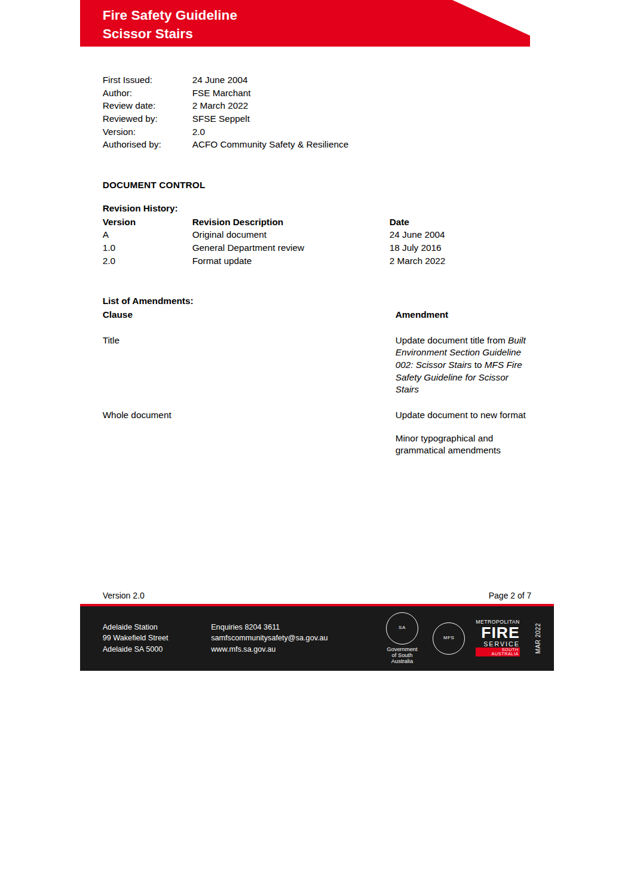Fire Safety Guideline Scissor Stairs
| First Issued: | 24 June 2004 |
| Author: | FSE Marchant |
| Review date: | 2 March 2022 |
| Reviewed by: | SFSE Seppelt |
| Version: | 2.0 |
| Authorised by: | ACFO Community Safety & Resilience |
DOCUMENT CONTROL
Revision History:
| Version | Revision Description | Date |
| --- | --- | --- |
| A | Original document | 24 June 2004 |
| 1.0 | General Department review | 18 July 2016 |
| 2.0 | Format update | 2 March 2022 |
List of Amendments:
| Clause | Amendment |
| --- | --- |
| Title | Update document title from Built Environment Section Guideline 002: Scissor Stairs to MFS Fire Safety Guideline for Scissor Stairs |
| Whole document | Update document to new format Minor typographical and grammatical amendments |
Version 2.0 Page 2 of 7
Adelaide Station
99 Wakefield Street
Adelaide SA 5000
Enquiries 8204 3611
samfscommunitysafety@sa.gov.au
www.mfs.sa.gov.au
SA
Government
of South Australia
MFS
METROPOLITAN
FIRE
SERVICE
SOUTH AUSTRALIA
MAR 2022